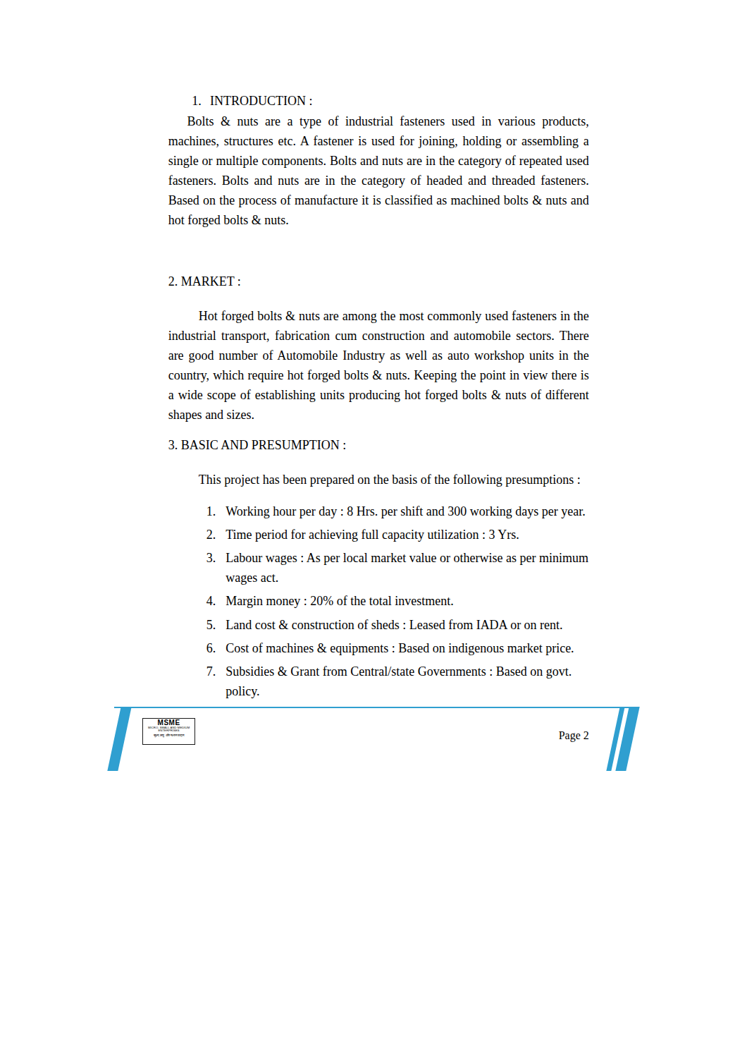1. INTRODUCTION :
Bolts & nuts are a type of industrial fasteners used in various products, machines, structures etc. A fastener is used for joining, holding or assembling a single or multiple components. Bolts and nuts are in the category of repeated used fasteners. Bolts and nuts are in the category of headed and threaded fasteners. Based on the process of manufacture it is classified as machined bolts & nuts and hot forged bolts & nuts.
2. MARKET :
Hot forged bolts & nuts are among the most commonly used fasteners in the industrial transport, fabrication cum construction and automobile sectors. There are good number of Automobile Industry as well as auto workshop units in the country, which require hot forged bolts & nuts. Keeping the point in view there is a wide scope of establishing units producing hot forged bolts & nuts of different shapes and sizes.
3. BASIC AND PRESUMPTION :
This project has been prepared on the basis of the following presumptions :
Working hour per day : 8 Hrs. per shift and 300 working days per year.
Time period for achieving full capacity utilization : 3 Yrs.
Labour wages : As per local market value or otherwise as per minimum wages act.
Margin money : 20% of the total investment.
Land cost & construction of sheds : Leased from IADA or on rent.
Cost of machines & equipments : Based on indigenous market price.
Subsidies & Grant from Central/state Governments : Based on govt. policy.
MSME
MICRO, SMALL AND MEDIUM ENTERPRISES
सूक्ष्म, लघु और मध्यम उद्यम
Page 2